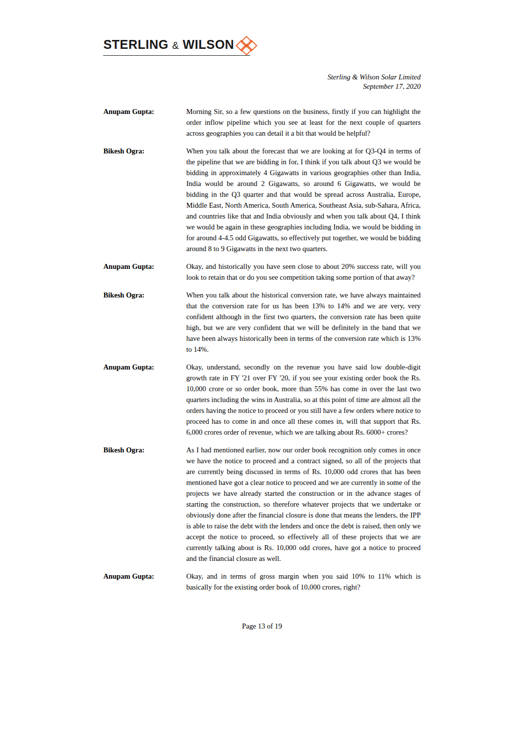STERLING & WILSON
Sterling & Wilson Solar Limited
September 17, 2020
| Anupam Gupta: | Morning Sir, so a few questions on the business, firstly if you can highlight the order inflow pipeline which you see at least for the next couple of quarters across geographies you can detail it a bit that would be helpful? |
| Bikesh Ogra: | When you talk about the forecast that we are looking at for Q3-Q4 in terms of the pipeline that we are bidding in for, I think if you talk about Q3 we would be bidding in approximately 4 Gigawatts in various geographies other than India, India would be around 2 Gigawatts, so around 6 Gigawatts, we would be bidding in the Q3 quarter and that would be spread across Australia, Europe, Middle East, North America, South America, Southeast Asia, sub-Sahara, Africa, and countries like that and India obviously and when you talk about Q4, I think we would be again in these geographies including India, we would be bidding in for around 4-4.5 odd Gigawatts, so effectively put together, we would be bidding around 8 to 9 Gigawatts in the next two quarters. |
| Anupam Gupta: | Okay, and historically you have seen close to about 20% success rate, will you look to retain that or do you see competition taking some portion of that away? |
| Bikesh Ogra: | When you talk about the historical conversion rate, we have always maintained that the conversion rate for us has been 13% to 14% and we are very, very confident although in the first two quarters, the conversion rate has been quite high, but we are very confident that we will be definitely in the band that we have been always historically been in terms of the conversion rate which is 13% to 14%. |
| Anupam Gupta: | Okay, understand, secondly on the revenue you have said low double-digit growth rate in FY '21 over FY '20, if you see your existing order book the Rs. 10,000 crore or so order book, more than 55% has come in over the last two quarters including the wins in Australia, so at this point of time are almost all the orders having the notice to proceed or you still have a few orders where notice to proceed has to come in and once all these comes in, will that support that Rs. 6,000 crores order of revenue, which we are talking about Rs. 6000+ crores? |
| Bikesh Ogra: | As I had mentioned earlier, now our order book recognition only comes in once we have the notice to proceed and a contract signed, so all of the projects that are currently being discussed in terms of Rs. 10,000 odd crores that has been mentioned have got a clear notice to proceed and we are currently in some of the projects we have already started the construction or in the advance stages of starting the construction, so therefore whatever projects that we undertake or obviously done after the financial closure is done that means the lenders, the IPP is able to raise the debt with the lenders and once the debt is raised, then only we accept the notice to proceed, so effectively all of these projects that we are currently talking about is Rs. 10,000 odd crores, have got a notice to proceed and the financial closure as well. |
| Anupam Gupta: | Okay, and in terms of gross margin when you said 10% to 11% which is basically for the existing order book of 10,000 crores, right? |
Page 13 of 19